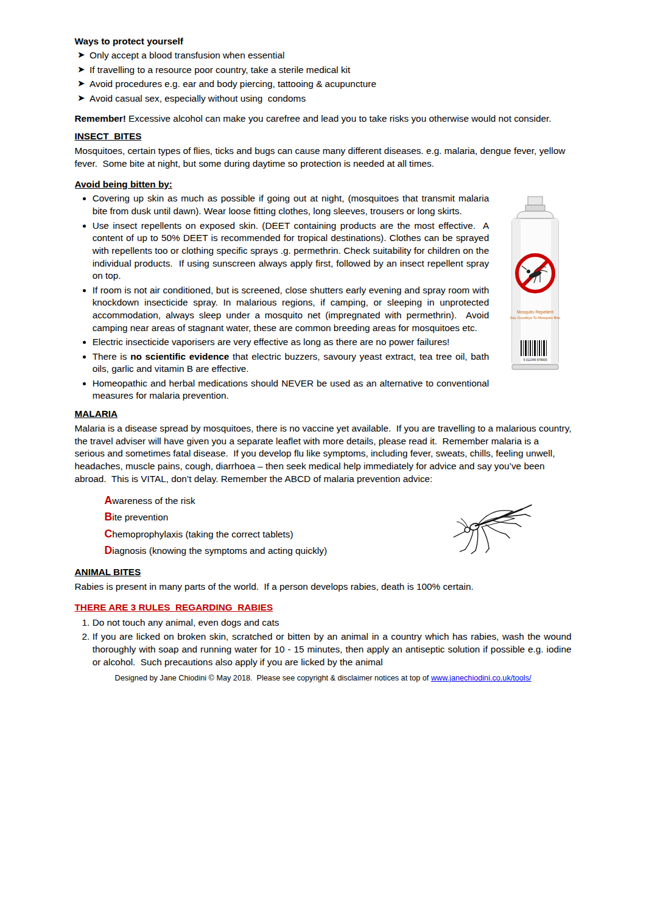Ways to protect yourself
Only accept a blood transfusion when essential
If travelling to a resource poor country, take a sterile medical kit
Avoid procedures e.g. ear and body piercing, tattooing & acupuncture
Avoid casual sex, especially without using condoms
Remember! Excessive alcohol can make you carefree and lead you to take risks you otherwise would not consider.
INSECT BITES
Mosquitoes, certain types of flies, ticks and bugs can cause many different diseases. e.g. malaria, dengue fever, yellow fever. Some bite at night, but some during daytime so protection is needed at all times.
Avoid being bitten by:
Mosquito Repellent Say Goodbye To Mosquito Bite 5 012345 678905
Covering up skin as much as possible if going out at night, (mosquitoes that transmit malaria bite from dusk until dawn). Wear loose fitting clothes, long sleeves, trousers or long skirts.
Use insect repellents on exposed skin. (DEET containing products are the most effective. A content of up to 50% DEET is recommended for tropical destinations). Clothes can be sprayed with repellents too or clothing specific sprays .g. permethrin. Check suitability for children on the individual products. If using sunscreen always apply first, followed by an insect repellent spray on top.
If room is not air conditioned, but is screened, close shutters early evening and spray room with knockdown insecticide spray. In malarious regions, if camping, or sleeping in unprotected accommodation, always sleep under a mosquito net (impregnated with permethrin). Avoid camping near areas of stagnant water, these are common breeding areas for mosquitoes etc.
Electric insecticide vaporisers are very effective as long as there are no power failures!
There is no scientific evidence that electric buzzers, savoury yeast extract, tea tree oil, bath oils, garlic and vitamin B are effective.
Homeopathic and herbal medications should NEVER be used as an alternative to conventional measures for malaria prevention.
MALARIA
Malaria is a disease spread by mosquitoes, there is no vaccine yet available. If you are travelling to a malarious country, the travel adviser will have given you a separate leaflet with more details, please read it. Remember malaria is a serious and sometimes fatal disease. If you develop flu like symptoms, including fever, sweats, chills, feeling unwell, headaches, muscle pains, cough, diarrhoea – then seek medical help immediately for advice and say you’ve been abroad. This is VITAL, don’t delay. Remember the ABCD of malaria prevention advice:
Awareness of the risk
Bite prevention
Chemoprophylaxis (taking the correct tablets)
Diagnosis (knowing the symptoms and acting quickly)
ANIMAL BITES
Rabies is present in many parts of the world. If a person develops rabies, death is 100% certain.
THERE ARE 3 RULES REGARDING RABIES
Do not touch any animal, even dogs and cats
If you are licked on broken skin, scratched or bitten by an animal in a country which has rabies, wash the wound thoroughly with soap and running water for 10 - 15 minutes, then apply an antiseptic solution if possible e.g. iodine or alcohol. Such precautions also apply if you are licked by the animal
Designed by Jane Chiodini © May 2018. Please see copyright & disclaimer notices at top of www.janechiodini.co.uk/tools/